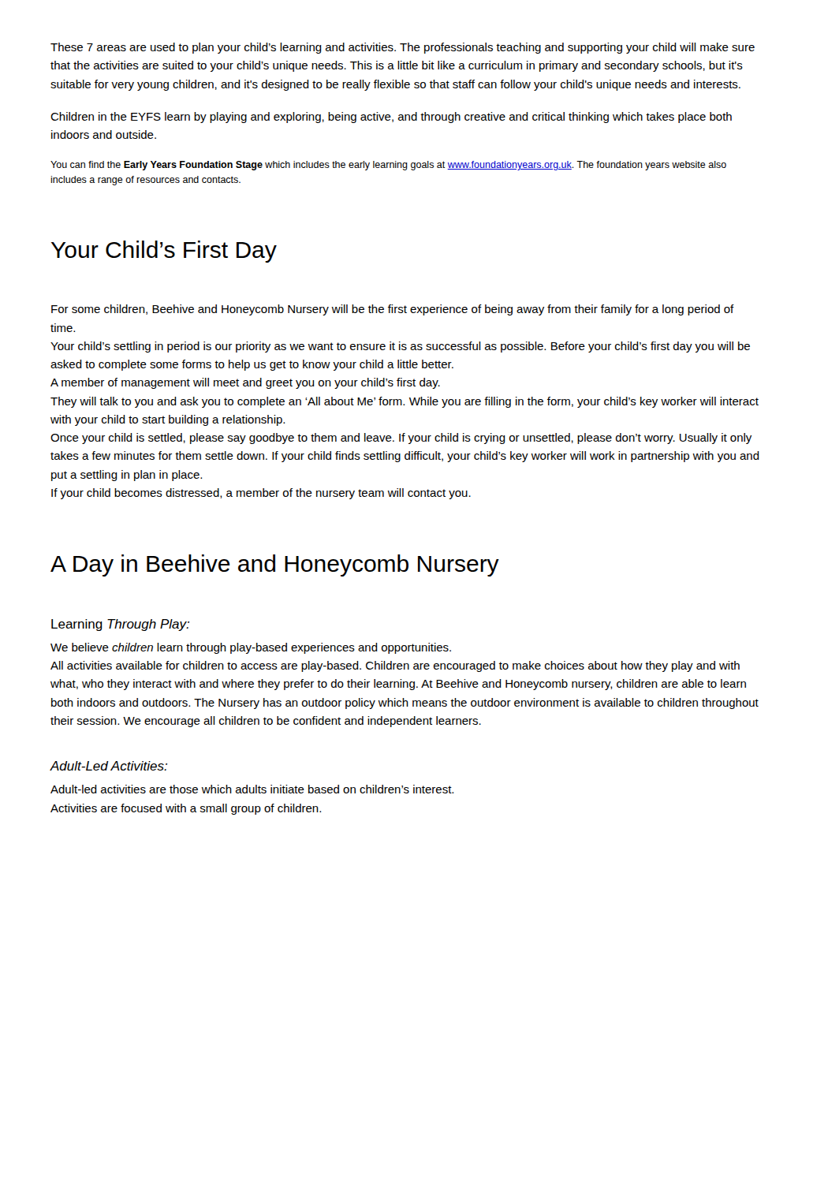These 7 areas are used to plan your child’s learning and activities. The professionals teaching and supporting your child will make sure that the activities are suited to your child’s unique needs. This is a little bit like a curriculum in primary and secondary schools, but it's suitable for very young children, and it's designed to be really flexible so that staff can follow your child's unique needs and interests.
Children in the EYFS learn by playing and exploring, being active, and through creative and critical thinking which takes place both indoors and outside.
You can find the Early Years Foundation Stage which includes the early learning goals at www.foundationyears.org.uk. The foundation years website also includes a range of resources and contacts.
Your Child’s First Day
For some children, Beehive and Honeycomb Nursery will be the first experience of being away from their family for a long period of time.
Your child’s settling in period is our priority as we want to ensure it is as successful as possible. Before your child’s first day you will be asked to complete some forms to help us get to know your child a little better.
A member of management will meet and greet you on your child’s first day.
They will talk to you and ask you to complete an ‘All about Me’ form. While you are filling in the form, your child’s key worker will interact with your child to start building a relationship.
Once your child is settled, please say goodbye to them and leave. If your child is crying or unsettled, please don’t worry. Usually it only takes a few minutes for them settle down. If your child finds settling difficult, your child’s key worker will work in partnership with you and put a settling in plan in place.
If your child becomes distressed, a member of the nursery team will contact you.
A Day in Beehive and Honeycomb Nursery
Learning Through Play:
We believe children learn through play-based experiences and opportunities.
All activities available for children to access are play-based. Children are encouraged to make choices about how they play and with what, who they interact with and where they prefer to do their learning. At Beehive and Honeycomb nursery, children are able to learn both indoors and outdoors. The Nursery has an outdoor policy which means the outdoor environment is available to children throughout their session. We encourage all children to be confident and independent learners.
Adult-Led Activities:
Adult-led activities are those which adults initiate based on children’s interest.
Activities are focused with a small group of children.